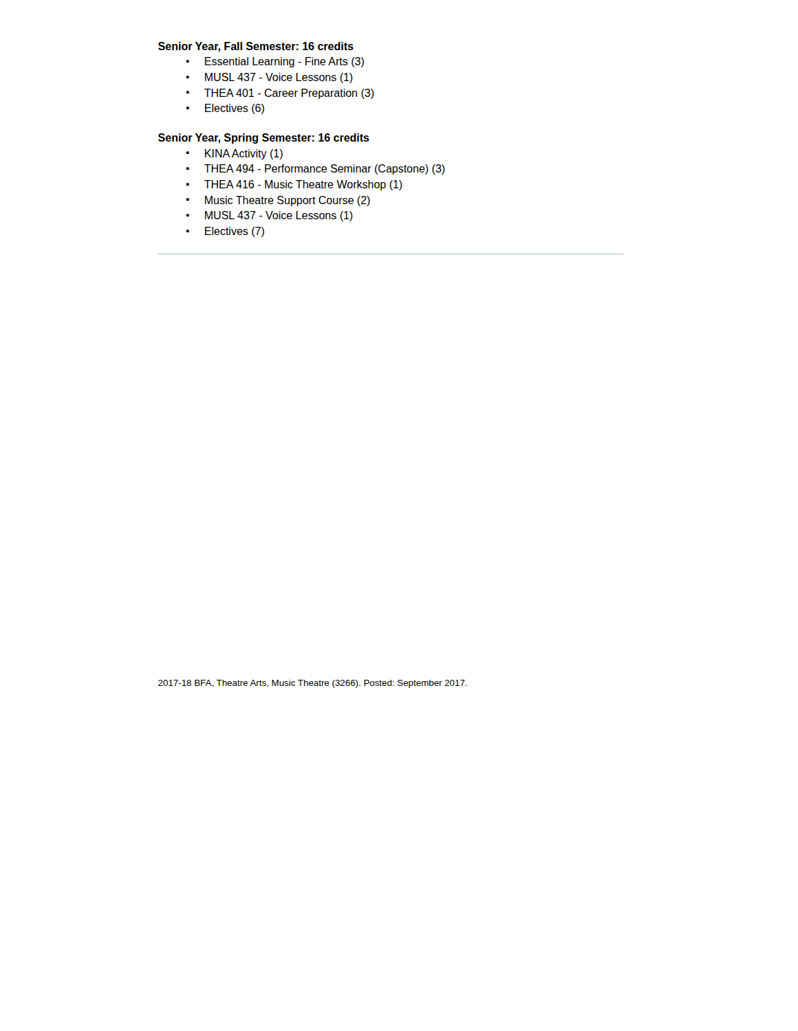Senior Year, Fall Semester: 16 credits
Essential Learning - Fine Arts (3)
MUSL 437 - Voice Lessons (1)
THEA 401 - Career Preparation (3)
Electives (6)
Senior Year, Spring Semester: 16 credits
KINA Activity (1)
THEA 494 - Performance Seminar (Capstone) (3)
THEA 416 - Music Theatre Workshop (1)
Music Theatre Support Course (2)
MUSL 437 - Voice Lessons (1)
Electives (7)
2017-18 BFA, Theatre Arts, Music Theatre (3266). Posted: September 2017.